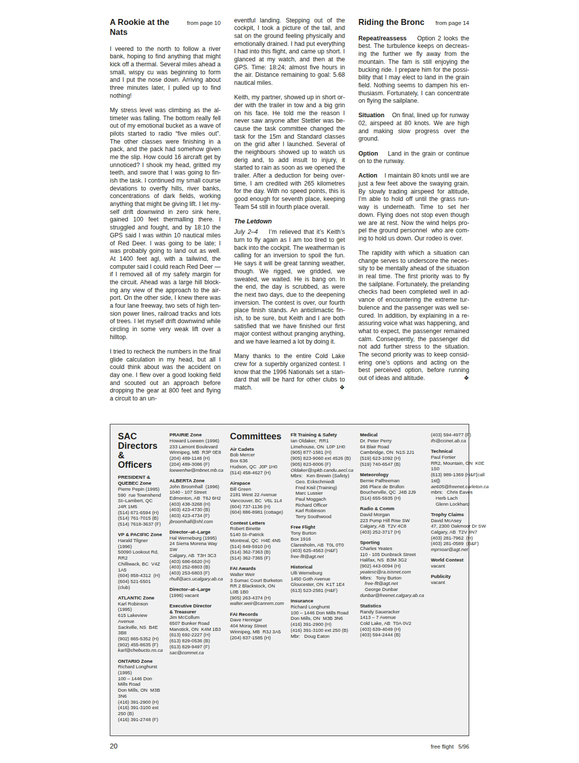A Rookie at the Nats
from page 10
I veered to the north to follow a river bank, hoping to find anything that might kick off a thermal. Several miles ahead a small, wispy cu was beginning to form and I put the nose down. Arriving about three minutes later, I pulled up to find nothing!
My stress level was climbing as the altimeter was falling. The bottom really fell out of my emotional bucket as a wave of pilots started to radio “five miles out”. The other classes were finishing in a pack, and the pack had somehow given me the slip. How could 16 aircraft get by unnoticed? I shook my head, gritted my teeth, and swore that I was going to finish the task. I continued my small course deviations to overfly hills, river banks, concentrations of dark fields, working anything that might be giving lift. I let myself drift downwind in zero sink here, gained 100 feet thermalling there. I struggled and fought, and by 18:10 the GPS said I was within 10 nautical miles of Red Deer. I was going to be late; I was probably going to land out as well. At 1400 feet agl, with a tailwind, the computer said I could reach Red Deer — if I removed all of my safety margin for the circuit. Ahead was a large hill blocking any view of the approach to the airport. On the other side, I knew there was a four lane freeway, two sets of high tension power lines, railroad tracks and lots of trees. I let myself drift downwind while circling in some very weak lift over a hilltop.
I tried to recheck the numbers in the final glide calculation in my head, but all I could think about was the accident on day one. I flew over a good looking field and scouted out an approach before dropping the gear at 800 feet and flying a circuit to an un-
eventful landing. Stepping out of the cockpit, I took a picture of the tail, and sat on the ground feeling physically and emotionally drained. I had put everything I had into this flight, and came up short. I glanced at my watch, and then at the GPS. Time: 18:24; almost five hours in the air. Distance remaining to goal: 5.68 nautical miles.
Keith, my partner, showed up in short order with the trailer in tow and a big grin on his face. He told me the reason I never saw anyone after Stettler was because the task committee changed the task for the 15m and Standard classes on the grid after I launched. Several of the neighbours showed up to watch us derig and, to add insult to injury, it started to rain as soon as we opened the trailer. After a deduction for being overtime, I am credited with 265 kilometres for the day. With no speed points, this is good enough for seventh place, keeping Team 54 still in fourth place overall.
The Letdown
July 2–4 I’m relieved that it’s Keith’s turn to fly again as I am too tired to get back into the cockpit. The weatherman is calling for an inversion to spoil the fun. He says it will be great tanning weather, though. We rigged, we gridded, we sweated, we waited. He is bang on. In the end, the day is scrubbed, as were the next two days, due to the deepening inversion. The contest is over, our fourth place finish stands. An anticlimactic finish, to be sure, but Keith and I are both satisfied that we have finished our first major contest without pranging anything, and we have learned a lot by doing it.
Many thanks to the entire Cold Lake crew for a superbly organized contest. I know that the 1996 Nationals set a standard that will be hard for other clubs to match.❖
Riding the Bronc
from page 14
Repeat/reassess Option 2 looks the best. The turbulence keeps on decreasing the further we fly away from the mountain. The fam is still enjoying the bucking ride. I prepare him for the possibility that I may elect to land in the grain field. Nothing seems to dampen his enthusiasm. Fortunately, I can concentrate on flying the sailplane.
Situation On final, lined up for runway 02, airspeed at 80 knots. We are high and making slow progress over the ground.
Option Land in the grain or continue on to the runway.
Action I maintain 80 knots until we are just a few feet above the swaying grain. By slowly trading airspeed for altitude, I’m able to hold off until the grass runway is underneath. Time to set her down. Flying does not stop even though we are at rest. Now the wind helps propel the ground personnel who are coming to hold us down. Our rodeo is over.
The rapidity with which a situation can change serves to underscore the necessity to be mentally ahead of the situation in real time. The first priority was to fly the sailplane. Fortunately, the prelanding checks had been completed well in advance of encountering the extreme turbulence and the passenger was well secured. In addition, by explaining in a reassuring voice what was happening, and what to expect, the passenger remained calm. Consequently, the passenger did not add further stress to the situation. The second priority was to keep considering one’s options and acting on the best perceived option, before running out of ideas and altitude.❖
SAC
Directors &
Officers
PRESIDENT &
QUEBEC Zone
Pierre Pepin (1995)
590 rue Townshend
St–Lambert, QC J4R 1M5
(514) 671-6594 (H)
(514) 761-7015 (B)
(514) 7618-3637 (F)
VP & PACIFIC Zone
Harald Tilgner (1996)
50090 Lookout Rd, RR2
Chilliwack, BC V4Z 1A5
(604) 858-4312 (H)
(604) 521-5501 (club)
ATLANTIC Zone
Karl Robinson (1995)
615 Lakeview Avenue
Sackville, NS B4E 3B8
(902) 865-5352 (H)
(902) 455-8635 (F)
karl@chebucto.ns.ca
ONTARIO Zone
Richard Longhurst (1995)
100 – 1446 Don Mills Road
Don Mills, ON M3B 3N6
(416) 391-2900 (H)
(416) 391-3100 ext 250 (B)
(416) 391-2748 (F)
PRAIRIE Zone
Howard Loewen (1996)
233 Lamont Boulevard
Winnipeg, MB R3P 0E8
(204) 489-1148 (H)
(204) 489-3086 (F)
loewenhw@mbnet.mb.ca
ALBERTA Zone
John Broomhall (1996)
1040 - 107 Street
Edmonton, AB T6J 6H2
(403) 438-3268 (H)
(403) 423-4730 (B)
(403) 423-4734 (F)
jbroomhall@shl.com
Director–at–Large
Hal Werneburg (1995)
24 Sierra Morena Way SW
Calgary, AB T3H 3C3
(403) 686-6620 (H)
(403) 252-8803 (B)
(403) 253-6803 (F)
rhull@acs.ucalgary.ab.ca
Director–at–Large
(1996) vacant
Executive Director
& Treasurer
Jim McCollum
6507 Bunker Road
Manotick, ON K4M 1B3
(613) 692-2227 (H)
(613) 829-0536 (B)
(613) 829-9497 (F)
sac@comnet.ca
Committees
Air Cadets
Bob Mercer
Box 636
Hudson, QC J0P 1H0
(514) 458-4627 (H)
Airspace
Bill Green
2181 West 22 Avenue
Vancouver, BC V6L 1L4
(604) 737-1136 (H)
(604) 886-8981 (cottage)
Contest Letters
Robert Binette
5140 St–Patrick
Montreal, QC H4E 4N5
(514) 849-5910 (H)
(514) 362-7363 (B)
(514) 362-7365 (F)
FAI Awards
Walter Weir
3 Sumac Court Burketon
RR 2 Blackstock, ON
L0B 1B0
(905) 263-4374 (H)
walter.weir@canrem.com
FAI Records
Dave Hennigar
404 Moray Street
Winnipeg, MB R3J 3A5
(204) 837-1585 (H)
Flt Training & Safety
Ian Oldaker, RR1
Limehouse, ON L0P 1H0
(905) 877-1581 (H)
(905) 823-9060 ext 4526 (B)
(905) 823-8006 (F)
Oldaker@spkb.candu.aecl.ca
Mbrs: Ken Brewin (Safety)
Geo. Eckschmiedt
Fred Kisil (Training)
Marc Lussier
Paul Moggach
Richard Officer
Karl Robinson
Terry Southwood
Free Flight
Tony Burton
Box 1916
Claresholm, AB T0L 0T0
(403) 625-4563 (H&F)
free-flt@agt.net
Historical
Ulli Werneburg
1450 Goth Avenue
Gloucester, ON K1T 1E4
(613) 523-2581 (H&F)
Insurance
Richard Longhurst
100 – 1446 Don Mills Road
Don Mills, ON M3B 3N6
(416) 391-2900 (H)
(416) 391-3100 ext 250 (B)
Mbr: Doug Eaton
Medical
Dr. Peter Perry
64 Blair Road
Cambridge, ON N1S 2J1
(519) 623-1092 (H)
(519) 740-6547 (B)
Meteorology
Bernie Palfreeman
266 Place de Brullon
Boucherville, QC J4B 2J9
(514) 655-5935 (H)
Radio & Comm
David Morgan
223 Pump Hill Rise SW
Calgary, AB T2V 4C8
(403) 252-3717 (H)
Sporting
Charles Yeates
110 - 105 Dunbrack Street
Halifax, NS B3M 3G2
(902) 443-0094 (H)
yeatesc@ra.isisnet.com
Mbrs: Tony Burton
free-flt@agt.net
George Dunbar
dunbar@freenet.calgary.ab.ca
Statistics
Randy Saueracker
1413 – 7 Avenue
Cold Lake, AB T0A 0V2
(403) 639-4049 (H)
(403) 594-2444 (B)
(403) 594-4977 (F)
ifs@ccinet.ab.ca
Technical
Paul Fortier
RR2, Mountain, ON K0E 1S0
(613) 989-1369 (H&F[call 1st])
ae605@freenet.carleton.ca
mbrs: Chris Eaves
Herb Lach
Glenn Lockhard
Trophy Claims
David McAsey
47, 2300 Oakmoor Dr SW
Calgary, AB T2V 4N7
(403) 281-7962 (H)
(403) 281-0589 (B&F)
mprsoar@agt.net
World Contest
vacant
Publicity
vacant
20
free flight 5/96